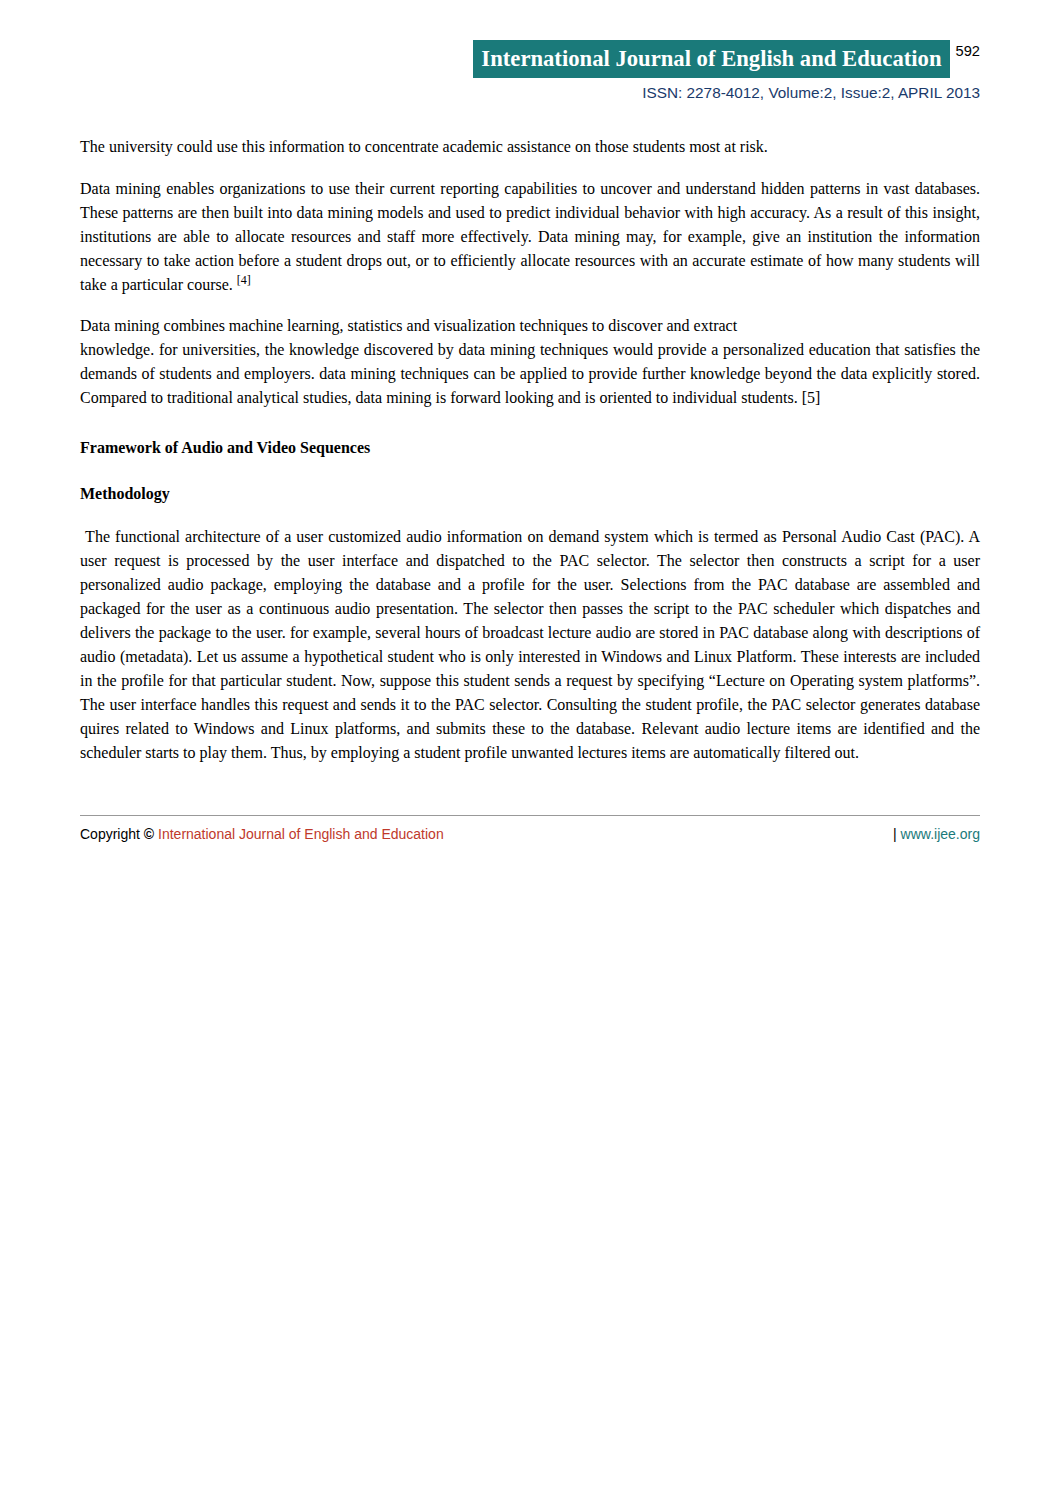International Journal of English and Education 592
ISSN: 2278-4012, Volume:2, Issue:2, APRIL 2013
The university could use this information to concentrate academic assistance on those students most at risk.
Data mining enables organizations to use their current reporting capabilities to uncover and understand hidden patterns in vast databases. These patterns are then built into data mining models and used to predict individual behavior with high accuracy. As a result of this insight, institutions are able to allocate resources and staff more effectively. Data mining may, for example, give an institution the information necessary to take action before a student drops out, or to efficiently allocate resources with an accurate estimate of how many students will take a particular course. [4]
Data mining combines machine learning, statistics and visualization techniques to discover and extract
knowledge. for universities, the knowledge discovered by data mining techniques would provide a personalized education that satisfies the demands of students and employers. data mining techniques can be applied to provide further knowledge beyond the data explicitly stored. Compared to traditional analytical studies, data mining is forward looking and is oriented to individual students. [5]
Framework of Audio and Video Sequences
Methodology
The functional architecture of a user customized audio information on demand system which is termed as Personal Audio Cast (PAC). A user request is processed by the user interface and dispatched to the PAC selector. The selector then constructs a script for a user personalized audio package, employing the database and a profile for the user. Selections from the PAC database are assembled and packaged for the user as a continuous audio presentation. The selector then passes the script to the PAC scheduler which dispatches and delivers the package to the user. for example, several hours of broadcast lecture audio are stored in PAC database along with descriptions of audio (metadata). Let us assume a hypothetical student who is only interested in Windows and Linux Platform. These interests are included in the profile for that particular student. Now, suppose this student sends a request by specifying “Lecture on Operating system platforms”. The user interface handles this request and sends it to the PAC selector. Consulting the student profile, the PAC selector generates database quires related to Windows and Linux platforms, and submits these to the database. Relevant audio lecture items are identified and the scheduler starts to play them. Thus, by employing a student profile unwanted lectures items are automatically filtered out.
Copyright © International Journal of English and Education | www.ijee.org